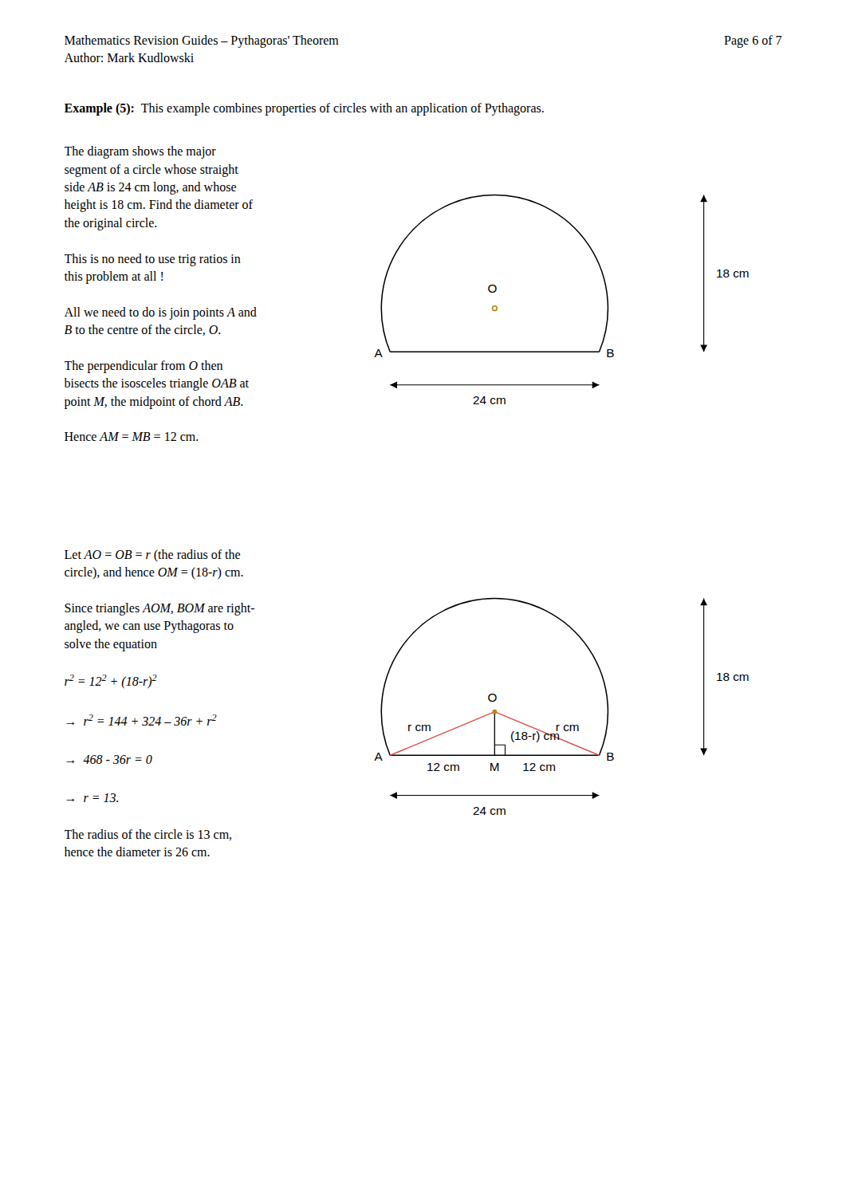Mathematics Revision Guides – Pythagoras' Theorem
Author: Mark Kudlowski
Page 6 of 7
Example (5): This example combines properties of circles with an application of Pythagoras.
The diagram shows the major segment of a circle whose straight side AB is 24 cm long, and whose height is 18 cm. Find the diameter of the original circle.
This is no need to use trig ratios in this problem at all !
All we need to do is join points A and B to the centre of the circle, O.
The perpendicular from O then bisects the isosceles triangle OAB at point M, the midpoint of chord AB.
Hence AM = MB = 12 cm.
O A B 24 cm 18 cm
Let AO = OB = r (the radius of the circle), and hence OM = (18-r) cm.
Since triangles AOM, BOM are right-angled, we can use Pythagoras to solve the equation
r2 = 122 + (18-r)2
→ r2 = 144 + 324 – 36r + r2
→ 468 - 36r = 0
→ r = 13.
The radius of the circle is 13 cm, hence the diameter is 26 cm.
O r cm r cm (18-r) cm A M B 12 cm 12 cm 24 cm 18 cm